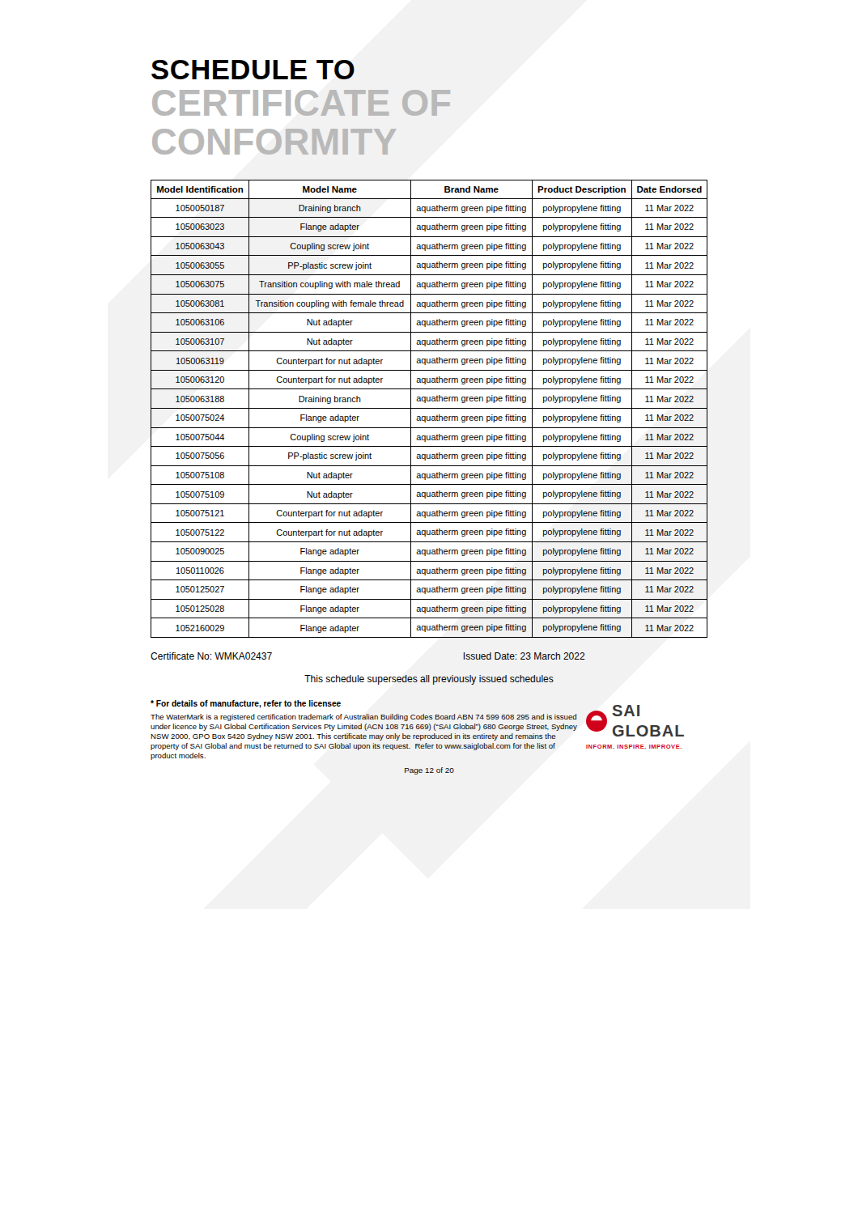SCHEDULE TO CERTIFICATE OF CONFORMITY
| Model Identification | Model Name | Brand Name | Product Description | Date Endorsed |
| --- | --- | --- | --- | --- |
| 1050050187 | Draining branch | aquatherm green pipe fitting | polypropylene fitting | 11 Mar 2022 |
| 1050063023 | Flange adapter | aquatherm green pipe fitting | polypropylene fitting | 11 Mar 2022 |
| 1050063043 | Coupling screw joint | aquatherm green pipe fitting | polypropylene fitting | 11 Mar 2022 |
| 1050063055 | PP-plastic screw joint | aquatherm green pipe fitting | polypropylene fitting | 11 Mar 2022 |
| 1050063075 | Transition coupling with male thread | aquatherm green pipe fitting | polypropylene fitting | 11 Mar 2022 |
| 1050063081 | Transition coupling with female thread | aquatherm green pipe fitting | polypropylene fitting | 11 Mar 2022 |
| 1050063106 | Nut adapter | aquatherm green pipe fitting | polypropylene fitting | 11 Mar 2022 |
| 1050063107 | Nut adapter | aquatherm green pipe fitting | polypropylene fitting | 11 Mar 2022 |
| 1050063119 | Counterpart for nut adapter | aquatherm green pipe fitting | polypropylene fitting | 11 Mar 2022 |
| 1050063120 | Counterpart for nut adapter | aquatherm green pipe fitting | polypropylene fitting | 11 Mar 2022 |
| 1050063188 | Draining branch | aquatherm green pipe fitting | polypropylene fitting | 11 Mar 2022 |
| 1050075024 | Flange adapter | aquatherm green pipe fitting | polypropylene fitting | 11 Mar 2022 |
| 1050075044 | Coupling screw joint | aquatherm green pipe fitting | polypropylene fitting | 11 Mar 2022 |
| 1050075056 | PP-plastic screw joint | aquatherm green pipe fitting | polypropylene fitting | 11 Mar 2022 |
| 1050075108 | Nut adapter | aquatherm green pipe fitting | polypropylene fitting | 11 Mar 2022 |
| 1050075109 | Nut adapter | aquatherm green pipe fitting | polypropylene fitting | 11 Mar 2022 |
| 1050075121 | Counterpart for nut adapter | aquatherm green pipe fitting | polypropylene fitting | 11 Mar 2022 |
| 1050075122 | Counterpart for nut adapter | aquatherm green pipe fitting | polypropylene fitting | 11 Mar 2022 |
| 1050090025 | Flange adapter | aquatherm green pipe fitting | polypropylene fitting | 11 Mar 2022 |
| 1050110026 | Flange adapter | aquatherm green pipe fitting | polypropylene fitting | 11 Mar 2022 |
| 1050125027 | Flange adapter | aquatherm green pipe fitting | polypropylene fitting | 11 Mar 2022 |
| 1050125028 | Flange adapter | aquatherm green pipe fitting | polypropylene fitting | 11 Mar 2022 |
| 1052160029 | Flange adapter | aquatherm green pipe fitting | polypropylene fitting | 11 Mar 2022 |
Certificate No: WMKA02437 Issued Date: 23 March 2022
This schedule supersedes all previously issued schedules
* For details of manufacture, refer to the licensee
The WaterMark is a registered certification trademark of Australian Building Codes Board ABN 74 599 608 295 and is issued under licence by SAI Global Certification Services Pty Limited (ACN 108 716 669) (“SAI Global”) 680 George Street, Sydney NSW 2000, GPO Box 5420 Sydney NSW 2001. This certificate may only be reproduced in its entirety and remains the property of SAI Global and must be returned to SAI Global upon its request. Refer to www.saiglobal.com for the list of product models.
SAI GLOBAL
INFORM. INSPIRE. IMPROVE.
Page 12 of 20